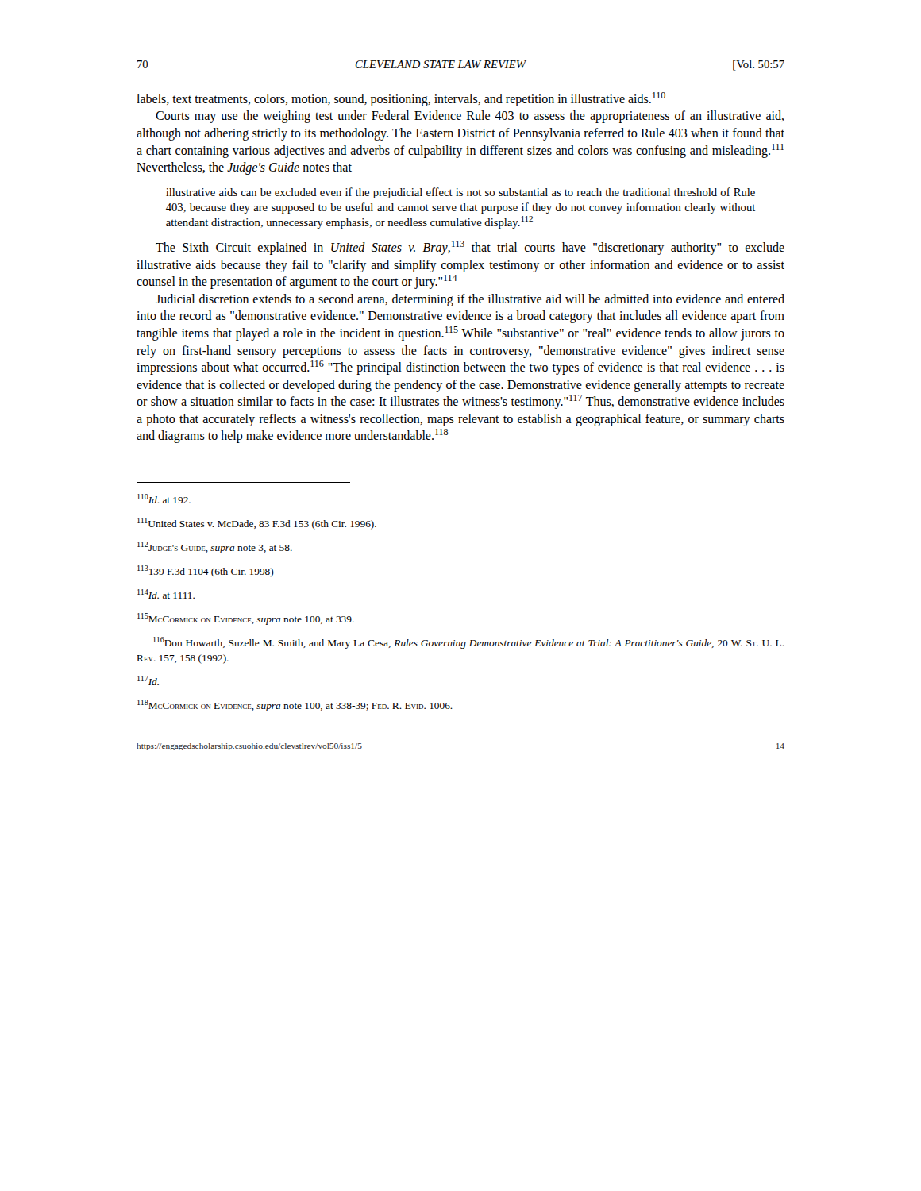70 CLEVELAND STATE LAW REVIEW [Vol. 50:57
labels, text treatments, colors, motion, sound, positioning, intervals, and repetition in illustrative aids.110
Courts may use the weighing test under Federal Evidence Rule 403 to assess the appropriateness of an illustrative aid, although not adhering strictly to its methodology. The Eastern District of Pennsylvania referred to Rule 403 when it found that a chart containing various adjectives and adverbs of culpability in different sizes and colors was confusing and misleading.111 Nevertheless, the Judge's Guide notes that
illustrative aids can be excluded even if the prejudicial effect is not so substantial as to reach the traditional threshold of Rule 403, because they are supposed to be useful and cannot serve that purpose if they do not convey information clearly without attendant distraction, unnecessary emphasis, or needless cumulative display.112
The Sixth Circuit explained in United States v. Bray,113 that trial courts have "discretionary authority" to exclude illustrative aids because they fail to "clarify and simplify complex testimony or other information and evidence or to assist counsel in the presentation of argument to the court or jury."114
Judicial discretion extends to a second arena, determining if the illustrative aid will be admitted into evidence and entered into the record as "demonstrative evidence." Demonstrative evidence is a broad category that includes all evidence apart from tangible items that played a role in the incident in question.115 While "substantive" or "real" evidence tends to allow jurors to rely on first-hand sensory perceptions to assess the facts in controversy, "demonstrative evidence" gives indirect sense impressions about what occurred.116 "The principal distinction between the two types of evidence is that real evidence . . . is evidence that is collected or developed during the pendency of the case. Demonstrative evidence generally attempts to recreate or show a situation similar to facts in the case: It illustrates the witness's testimony."117 Thus, demonstrative evidence includes a photo that accurately reflects a witness's recollection, maps relevant to establish a geographical feature, or summary charts and diagrams to help make evidence more understandable.118
110Id. at 192.
111United States v. McDade, 83 F.3d 153 (6th Cir. 1996).
112Judge's Guide, supra note 3, at 58.
113139 F.3d 1104 (6th Cir. 1998)
114Id. at 1111.
115McCormick on Evidence, supra note 100, at 339.
116Don Howarth, Suzelle M. Smith, and Mary La Cesa, Rules Governing Demonstrative Evidence at Trial: A Practitioner's Guide, 20 W. St. U. L. Rev. 157, 158 (1992).
117Id.
118McCormick on Evidence, supra note 100, at 338-39; Fed. R. Evid. 1006.
https://engagedscholarship.csuohio.edu/clevstlrev/vol50/iss1/5 14